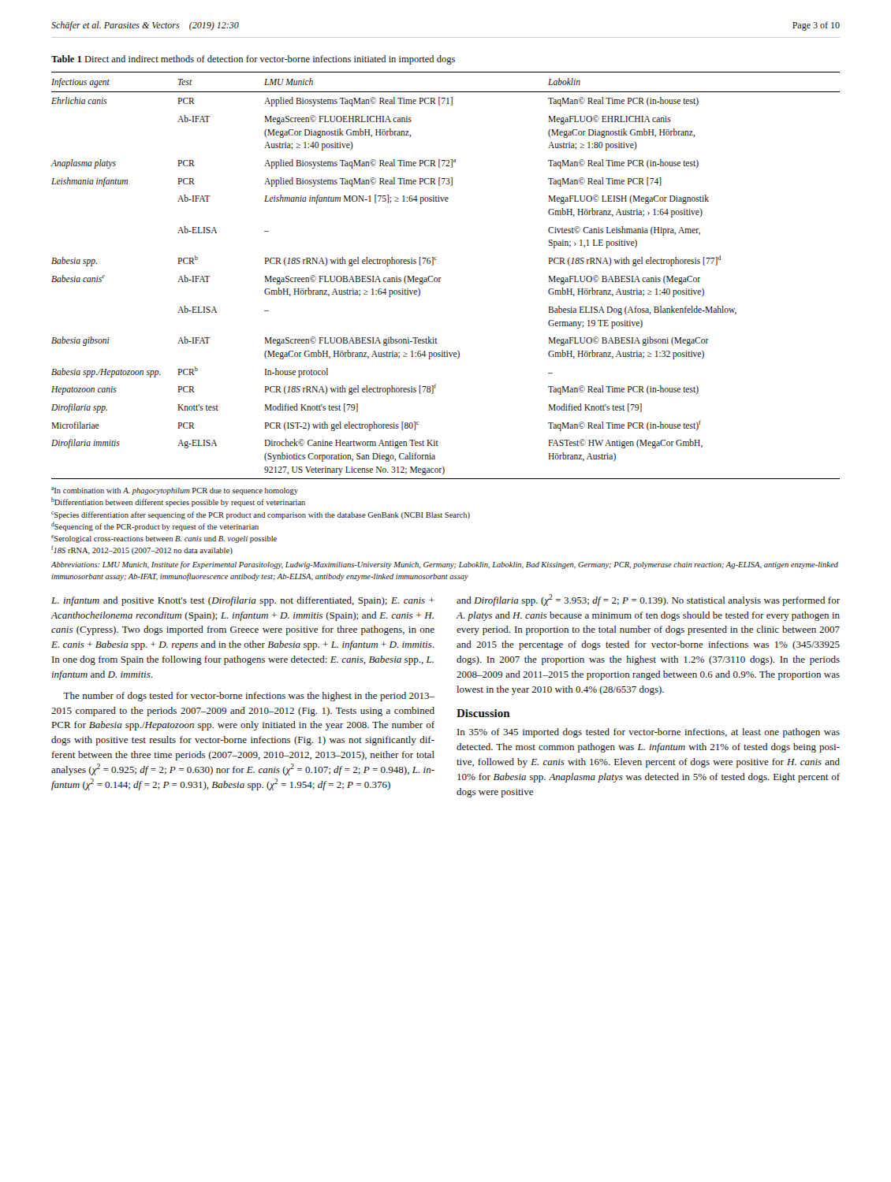Schäfer et al. Parasites & Vectors (2019) 12:30
Page 3 of 10
Table 1 Direct and indirect methods of detection for vector-borne infections initiated in imported dogs
| Infectious agent | Test | LMU Munich | Laboklin |
| --- | --- | --- | --- |
| Ehrlichia canis | PCR | Applied Biosystems TaqMan© Real Time PCR [71] | TaqMan© Real Time PCR (in-house test) |
| | Ab-IFAT | MegaScreen© FLUOEHRLICHIA canis (MegaCor Diagnostik GmbH, Hörbranz, Austria; ≥ 1:40 positive) | MegaFLUO© EHRLICHIA canis (MegaCor Diagnostik GmbH, Hörbranz, Austria; ≥ 1:80 positive) |
| Anaplasma platys | PCR | Applied Biosystems TaqMan© Real Time PCR [72] a | TaqMan© Real Time PCR (in-house test) |
| Leishmania infantum | PCR | Applied Biosystems TaqMan© Real Time PCR [73] | TaqMan© Real Time PCR [74] |
| | Ab-IFAT | Leishmania infantum MON-1 [75]; ≥ 1:64 positive | MegaFLUO© LEISH (MegaCor Diagnostik GmbH, Hörbranz, Austria; › 1:64 positive) |
| | Ab-ELISA | – | Civtest© Canis Leishmania (Hipra, Amer, Spain; › 1,1 LE positive) |
| Babesia spp. | PCR b | PCR ( 18S rRNA) with gel electrophoresis [76] c | PCR ( 18S rRNA) with gel electrophoresis [77] d |
| Babesia canis e | Ab-IFAT | MegaScreen© FLUOBABESIA canis (MegaCor GmbH, Hörbranz, Austria; ≥ 1:64 positive) | MegaFLUO© BABESIA canis (MegaCor GmbH, Hörbranz, Austria; ≥ 1:40 positive) |
| | Ab-ELISA | – | Babesia ELISA Dog (Afosa, Blankenfelde-Mahlow, Germany; 19 TE positive) |
| Babesia gibsoni | Ab-IFAT | MegaScreen© FLUOBABESIA gibsoni-Testkit (MegaCor GmbH, Hörbranz, Austria; ≥ 1:64 positive) | MegaFLUO© BABESIA gibsoni (MegaCor GmbH, Hörbranz, Austria; ≥ 1:32 positive) |
| Babesia spp./Hepatozoon spp. | PCR b | In-house protocol | – |
| Hepatozoon canis | PCR | PCR ( 18S rRNA) with gel electrophoresis [78] f | TaqMan© Real Time PCR (in-house test) |
| Dirofilaria spp. | Knott's test | Modified Knott's test [79] | Modified Knott's test [79] |
| Microfilariae | PCR | PCR (IST-2) with gel electrophoresis [80] c | TaqMan© Real Time PCR (in-house test) f |
| Dirofilaria immitis | Ag-ELISA | Dirochek© Canine Heartworm Antigen Test Kit (Synbiotics Corporation, San Diego, California 92127, US Veterinary License No. 312; Megacor) | FASTest© HW Antigen (MegaCor GmbH, Hörbranz, Austria) |
aIn combination with A. phagocytophilum PCR due to sequence homology
bDifferentiation between different species possible by request of veterinarian
cSpecies differentiation after sequencing of the PCR product and comparison with the database GenBank (NCBI Blast Search)
dSequencing of the PCR-product by request of the veterinarian
eSerological cross-reactions between B. canis und B. vogeli possible
f18S rRNA, 2012–2015 (2007–2012 no data available)
Abbreviations: LMU Munich, Institute for Experimental Parasitology, Ludwig-Maximilians-University Munich, Germany; Laboklin, Laboklin, Bad Kissingen, Germany; PCR, polymerase chain reaction; Ag-ELISA, antigen enzyme-linked immunosorbant assay; Ab-IFAT, immunofluorescence antibody test; Ab-ELISA, antibody enzyme-linked immunosorbant assay
L. infantum and positive Knott's test (Dirofilaria spp. not differentiated, Spain); E. canis + Acanthocheilonema reconditum (Spain); L. infantum + D. immitis (Spain); and E. canis + H. canis (Cypress). Two dogs imported from Greece were positive for three pathogens, in one E. canis + Babesia spp. + D. repens and in the other Babesia spp. + L. infantum + D. immitis. In one dog from Spain the following four pathogens were detected: E. canis, Babesia spp., L. infantum and D. immitis.
The number of dogs tested for vector-borne infections was the highest in the period 2013–2015 compared to the periods 2007–2009 and 2010–2012 (Fig. 1). Tests using a combined PCR for Babesia spp./Hepatozoon spp. were only initiated in the year 2008. The number of dogs with positive test results for vector-borne infections (Fig. 1) was not significantly different between the three time periods (2007–2009, 2010–2012, 2013–2015), neither for total analyses (χ2 = 0.925; df = 2; P = 0.630) nor for E. canis (χ2 = 0.107; df = 2; P = 0.948), L. infantum (χ2 = 0.144; df = 2; P = 0.931), Babesia spp. (χ2 = 1.954; df = 2; P = 0.376)
and Dirofilaria spp. (χ2 = 3.953; df = 2; P = 0.139). No statistical analysis was performed for A. platys and H. canis because a minimum of ten dogs should be tested for every pathogen in every period. In proportion to the total number of dogs presented in the clinic between 2007 and 2015 the percentage of dogs tested for vector-borne infections was 1% (345/33925 dogs). In 2007 the proportion was the highest with 1.2% (37/3110 dogs). In the periods 2008–2009 and 2011–2015 the proportion ranged between 0.6 and 0.9%. The proportion was lowest in the year 2010 with 0.4% (28/6537 dogs).
Discussion
In 35% of 345 imported dogs tested for vector-borne infections, at least one pathogen was detected. The most common pathogen was L. infantum with 21% of tested dogs being positive, followed by E. canis with 16%. Eleven percent of dogs were positive for H. canis and 10% for Babesia spp. Anaplasma platys was detected in 5% of tested dogs. Eight percent of dogs were positive